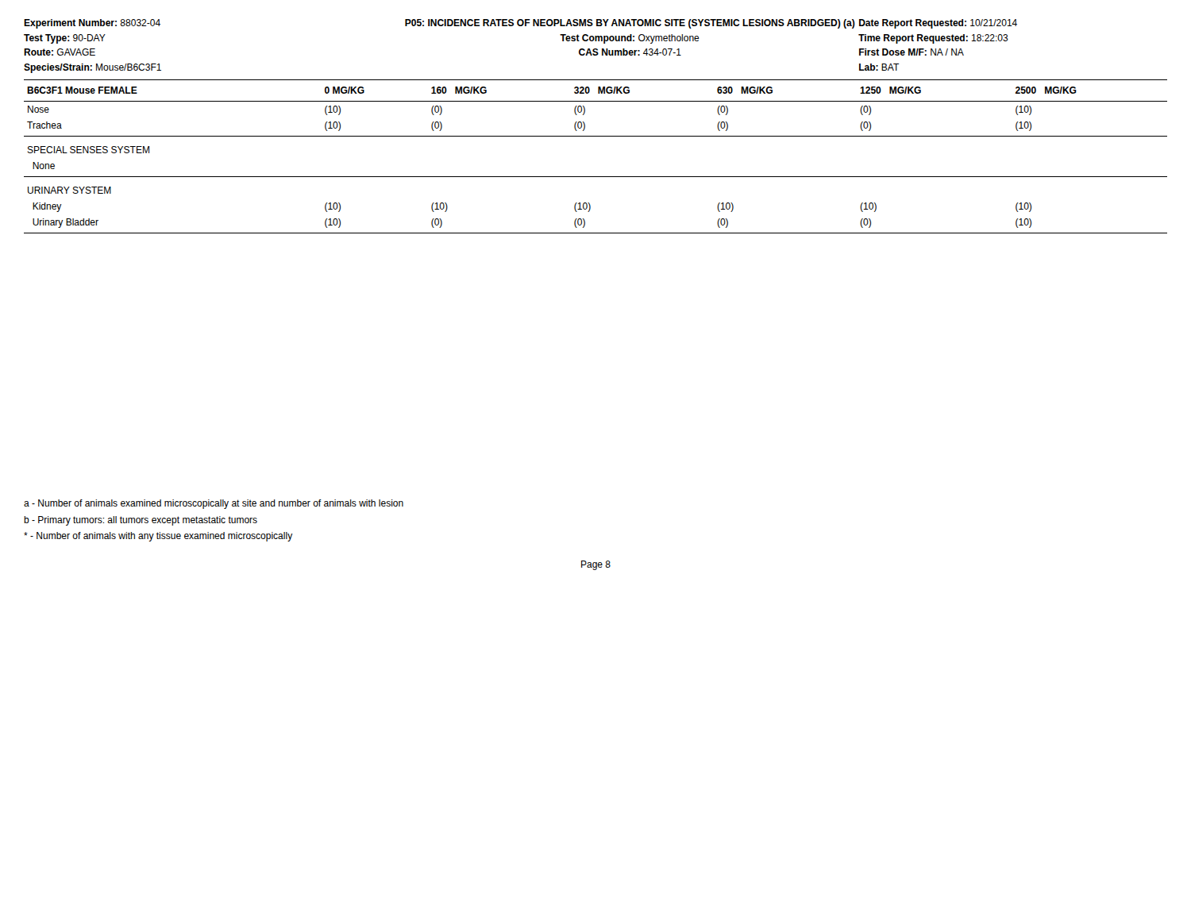| Experiment Number: 88032-04 Test Type: 90-DAY Route: GAVAGE Species/Strain: Mouse/B6C3F1 | P05: INCIDENCE RATES OF NEOPLASMS BY ANATOMIC SITE (SYSTEMIC LESIONS ABRIDGED) (a) Test Compound: Oxymetholone CAS Number: 434-07-1 | Date Report Requested: 10/21/2014 Time Report Requested: 18:22:03 First Dose M/F: NA / NA Lab: BAT |
| B6C3F1 Mouse FEMALE | 0 MG/KG | 160 MG/KG | 320 MG/KG | 630 MG/KG | 1250 MG/KG | 2500 MG/KG |
| --- | --- | --- | --- | --- | --- | --- |
| Nose | (10) | (0) | (0) | (0) | (0) | (10) |
| Trachea | (10) | (0) | (0) | (0) | (0) | (10) |
| SPECIAL SENSES SYSTEM | | | | | | |
| None | | | | | | |
| URINARY SYSTEM | | | | | | |
| Kidney | (10) | (10) | (10) | (10) | (10) | (10) |
| Urinary Bladder | (10) | (0) | (0) | (0) | (0) | (10) |
a - Number of animals examined microscopically at site and number of animals with lesion
b - Primary tumors: all tumors except metastatic tumors
* - Number of animals with any tissue examined microscopically
Page 8